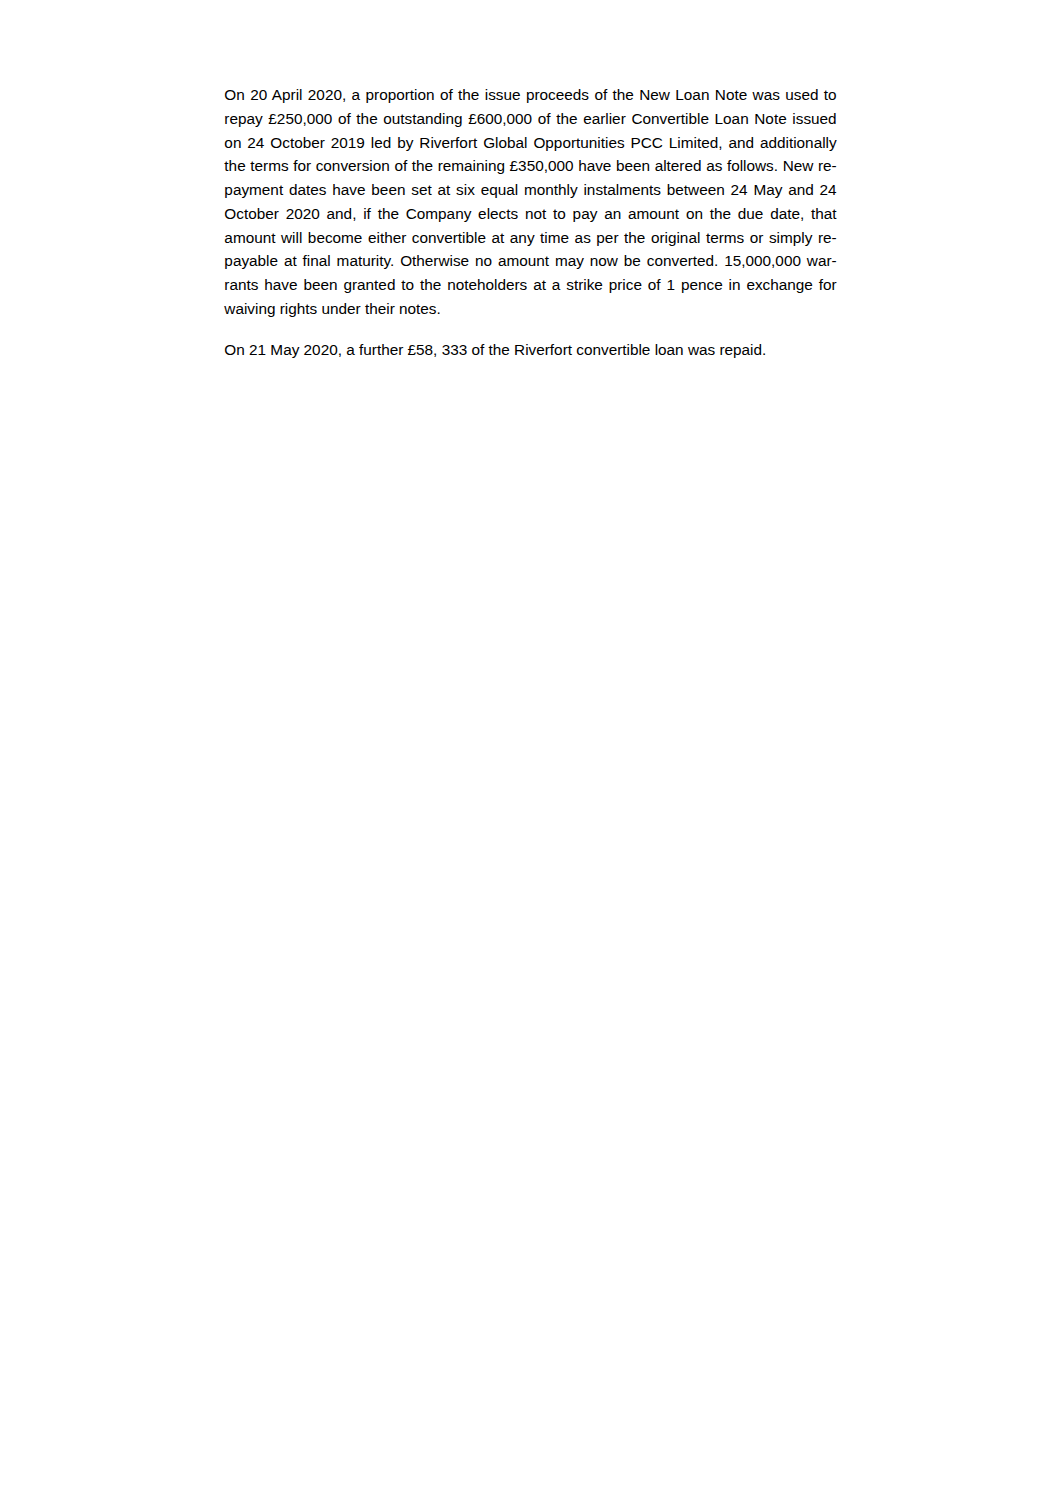On 20 April 2020, a proportion of the issue proceeds of the New Loan Note was used to repay £250,000 of the outstanding £600,000 of the earlier Convertible Loan Note issued on 24 October 2019 led by Riverfort Global Opportunities PCC Limited, and additionally the terms for conversion of the remaining £350,000 have been altered as follows. New repayment dates have been set at six equal monthly instalments between 24 May and 24 October 2020 and, if the Company elects not to pay an amount on the due date, that amount will become either convertible at any time as per the original terms or simply repayable at final maturity. Otherwise no amount may now be converted. 15,000,000 warrants have been granted to the noteholders at a strike price of 1 pence in exchange for waiving rights under their notes.
On 21 May 2020, a further £58, 333 of the Riverfort convertible loan was repaid.